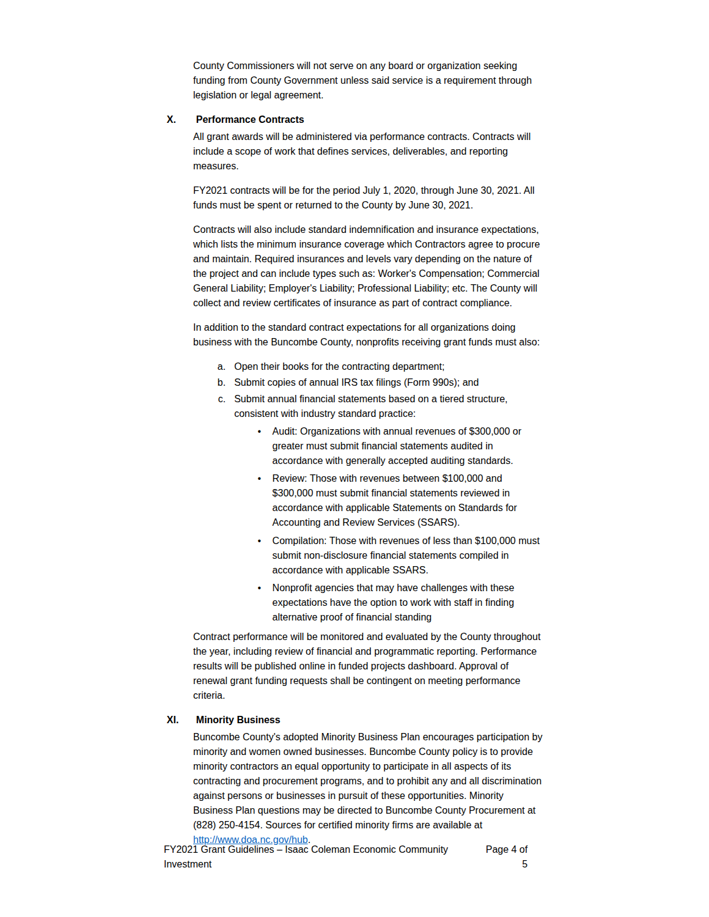County Commissioners will not serve on any board or organization seeking funding from County Government unless said service is a requirement through legislation or legal agreement.
X.
Performance Contracts
All grant awards will be administered via performance contracts. Contracts will include a scope of work that defines services, deliverables, and reporting measures.
FY2021 contracts will be for the period July 1, 2020, through June 30, 2021. All funds must be spent or returned to the County by June 30, 2021.
Contracts will also include standard indemnification and insurance expectations, which lists the minimum insurance coverage which Contractors agree to procure and maintain. Required insurances and levels vary depending on the nature of the project and can include types such as: Worker's Compensation; Commercial General Liability; Employer's Liability; Professional Liability; etc. The County will collect and review certificates of insurance as part of contract compliance.
In addition to the standard contract expectations for all organizations doing business with the Buncombe County, nonprofits receiving grant funds must also:
Open their books for the contracting department;
Submit copies of annual IRS tax filings (Form 990s); and
Submit annual financial statements based on a tiered structure, consistent with industry standard practice:
Audit: Organizations with annual revenues of $300,000 or greater must submit financial statements audited in accordance with generally accepted auditing standards.
Review: Those with revenues between $100,000 and $300,000 must submit financial statements reviewed in accordance with applicable Statements on Standards for Accounting and Review Services (SSARS).
Compilation: Those with revenues of less than $100,000 must submit non-disclosure financial statements compiled in accordance with applicable SSARS.
Nonprofit agencies that may have challenges with these expectations have the option to work with staff in finding alternative proof of financial standing
Contract performance will be monitored and evaluated by the County throughout the year, including review of financial and programmatic reporting. Performance results will be published online in funded projects dashboard. Approval of renewal grant funding requests shall be contingent on meeting performance criteria.
XI.
Minority Business
Buncombe County's adopted Minority Business Plan encourages participation by minority and women owned businesses. Buncombe County policy is to provide minority contractors an equal opportunity to participate in all aspects of its contracting and procurement programs, and to prohibit any and all discrimination against persons or businesses in pursuit of these opportunities. Minority Business Plan questions may be directed to Buncombe County Procurement at (828) 250-4154. Sources for certified minority firms are available at http://www.doa.nc.gov/hub.
FY2021 Grant Guidelines – Isaac Coleman Economic Community Investment
Page 4 of 5